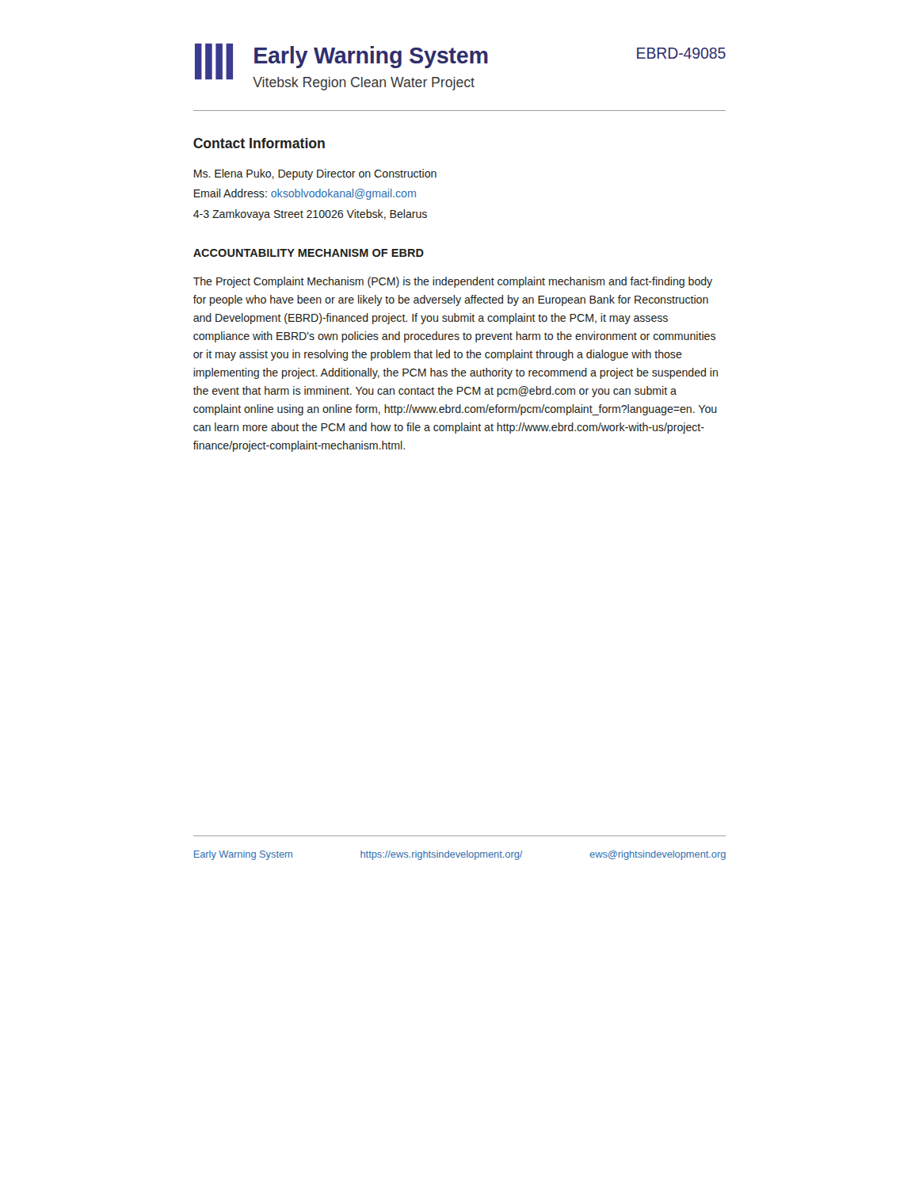Early Warning System
Vitebsk Region Clean Water Project
EBRD-49085
Contact Information
Ms. Elena Puko, Deputy Director on Construction
Email Address: oksoblvodokanal@gmail.com
4-3 Zamkovaya Street 210026 Vitebsk, Belarus
ACCOUNTABILITY MECHANISM OF EBRD
The Project Complaint Mechanism (PCM) is the independent complaint mechanism and fact-finding body for people who have been or are likely to be adversely affected by an European Bank for Reconstruction and Development (EBRD)-financed project. If you submit a complaint to the PCM, it may assess compliance with EBRD's own policies and procedures to prevent harm to the environment or communities or it may assist you in resolving the problem that led to the complaint through a dialogue with those implementing the project. Additionally, the PCM has the authority to recommend a project be suspended in the event that harm is imminent. You can contact the PCM at pcm@ebrd.com or you can submit a complaint online using an online form, http://www.ebrd.com/eform/pcm/complaint_form?language=en. You can learn more about the PCM and how to file a complaint at http://www.ebrd.com/work-with-us/project-finance/project-complaint-mechanism.html.
Early Warning System
https://ews.rightsindevelopment.org/
ews@rightsindevelopment.org